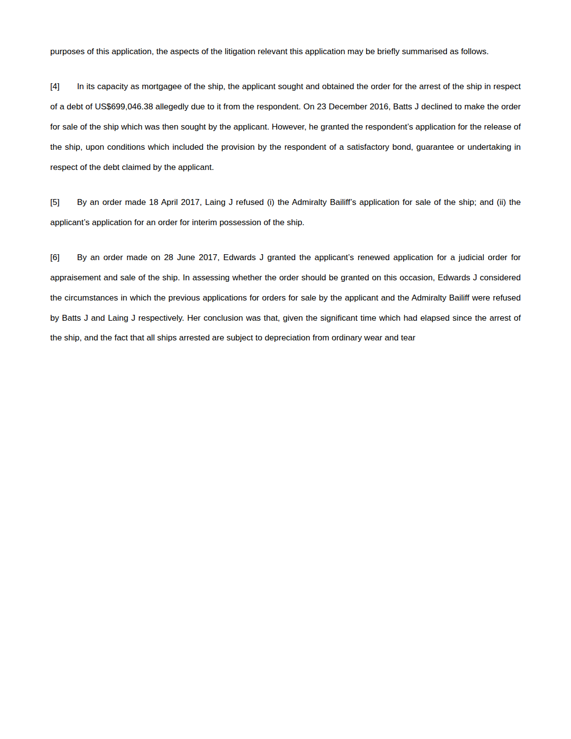purposes of this application, the aspects of the litigation relevant this application may be briefly summarised as follows.
[4] In its capacity as mortgagee of the ship, the applicant sought and obtained the order for the arrest of the ship in respect of a debt of US$699,046.38 allegedly due to it from the respondent. On 23 December 2016, Batts J declined to make the order for sale of the ship which was then sought by the applicant. However, he granted the respondent’s application for the release of the ship, upon conditions which included the provision by the respondent of a satisfactory bond, guarantee or undertaking in respect of the debt claimed by the applicant.
[5] By an order made 18 April 2017, Laing J refused (i) the Admiralty Bailiff’s application for sale of the ship; and (ii) the applicant’s application for an order for interim possession of the ship.
[6] By an order made on 28 June 2017, Edwards J granted the applicant’s renewed application for a judicial order for appraisement and sale of the ship. In assessing whether the order should be granted on this occasion, Edwards J considered the circumstances in which the previous applications for orders for sale by the applicant and the Admiralty Bailiff were refused by Batts J and Laing J respectively. Her conclusion was that, given the significant time which had elapsed since the arrest of the ship, and the fact that all ships arrested are subject to depreciation from ordinary wear and tear